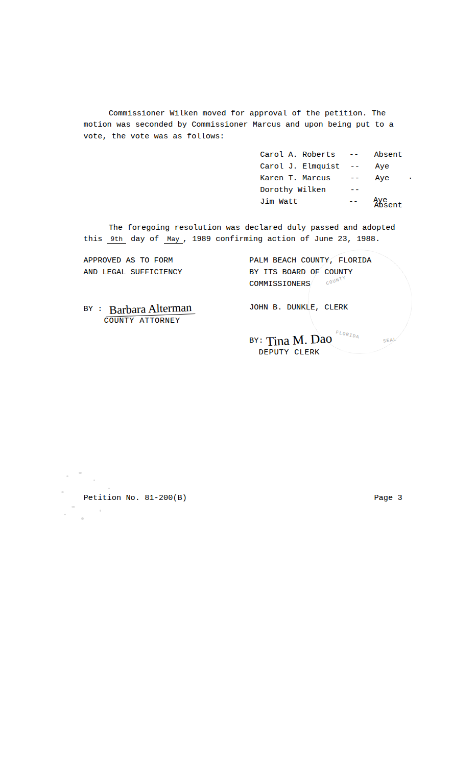Commissioner Wilken moved for approval of the petition. The motion was seconded by Commissioner Marcus and upon being put to a vote, the vote was as follows:
Carol A. Roberts--Absent
Carol J. Elmquist--Aye
Karen T. Marcus--Aye·
Dorothy Wilken--
Jim Watt--Aye Absent
The foregoing resolution was declared duly passed and adopted this 9th day of May, 1989 confirming action of June 23, 1988.
APPROVED AS TO FORM
AND LEGAL SUFFICIENCY
BY : Barbara Alterman
COUNTY ATTORNEY
COUNTY FLORIDA SEAL
PALM BEACH COUNTY, FLORIDA
BY ITS BOARD OF COUNTY
COMMISSIONERS
JOHN B. DUNKLE, CLERK
BY: Tina M. Dao
DEPUTY CLERK
Petition No. 81-200(B)
Page 3